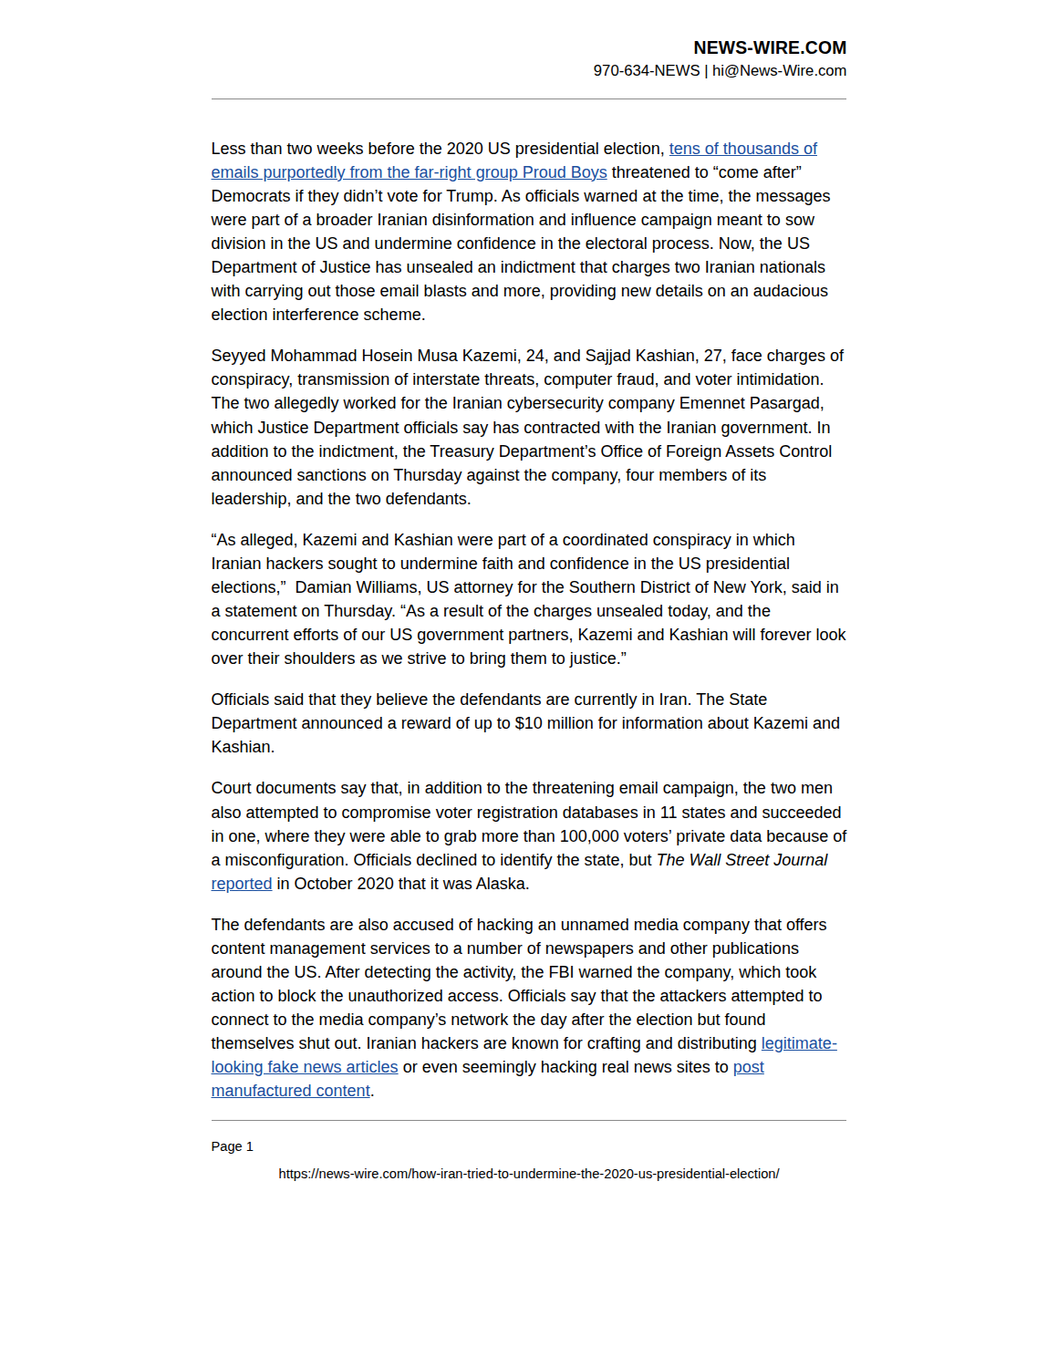NEWS-WIRE.COM
970-634-NEWS | hi@News-Wire.com
Less than two weeks before the 2020 US presidential election, tens of thousands of emails purportedly from the far-right group Proud Boys threatened to “come after” Democrats if they didn’t vote for Trump. As officials warned at the time, the messages were part of a broader Iranian disinformation and influence campaign meant to sow division in the US and undermine confidence in the electoral process. Now, the US Department of Justice has unsealed an indictment that charges two Iranian nationals with carrying out those email blasts and more, providing new details on an audacious election interference scheme.
Seyyed Mohammad Hosein Musa Kazemi, 24, and Sajjad Kashian, 27, face charges of conspiracy, transmission of interstate threats, computer fraud, and voter intimidation. The two allegedly worked for the Iranian cybersecurity company Emennet Pasargad, which Justice Department officials say has contracted with the Iranian government. In addition to the indictment, the Treasury Department’s Office of Foreign Assets Control announced sanctions on Thursday against the company, four members of its leadership, and the two defendants.
“As alleged, Kazemi and Kashian were part of a coordinated conspiracy in which Iranian hackers sought to undermine faith and confidence in the US presidential elections,” Damian Williams, US attorney for the Southern District of New York, said in a statement on Thursday. “As a result of the charges unsealed today, and the concurrent efforts of our US government partners, Kazemi and Kashian will forever look over their shoulders as we strive to bring them to justice.”
Officials said that they believe the defendants are currently in Iran. The State Department announced a reward of up to $10 million for information about Kazemi and Kashian.
Court documents say that, in addition to the threatening email campaign, the two men also attempted to compromise voter registration databases in 11 states and succeeded in one, where they were able to grab more than 100,000 voters’ private data because of a misconfiguration. Officials declined to identify the state, but The Wall Street Journal reported in October 2020 that it was Alaska.
The defendants are also accused of hacking an unnamed media company that offers content management services to a number of newspapers and other publications around the US. After detecting the activity, the FBI warned the company, which took action to block the unauthorized access. Officials say that the attackers attempted to connect to the media company’s network the day after the election but found themselves shut out. Iranian hackers are known for crafting and distributing legitimate-looking fake news articles or even seemingly hacking real news sites to post manufactured content.
Page 1
https://news-wire.com/how-iran-tried-to-undermine-the-2020-us-presidential-election/